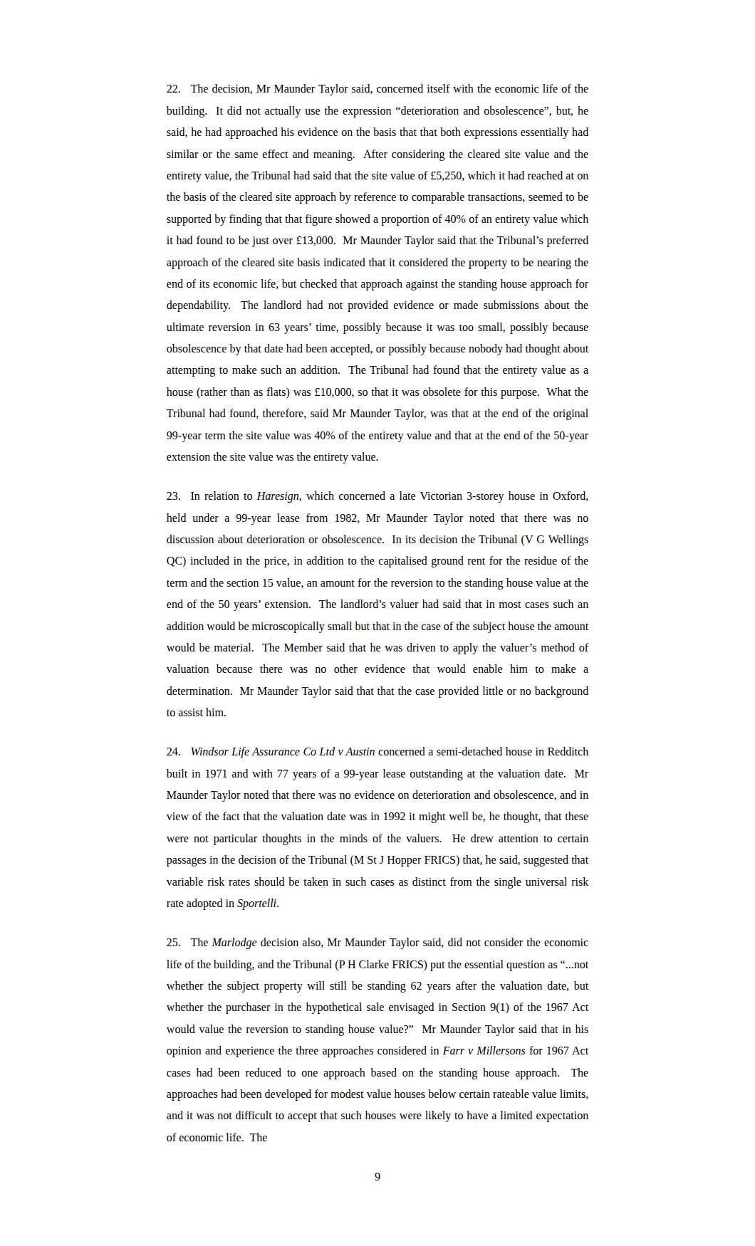22. The decision, Mr Maunder Taylor said, concerned itself with the economic life of the building. It did not actually use the expression “deterioration and obsolescence”, but, he said, he had approached his evidence on the basis that that both expressions essentially had similar or the same effect and meaning. After considering the cleared site value and the entirety value, the Tribunal had said that the site value of £5,250, which it had reached at on the basis of the cleared site approach by reference to comparable transactions, seemed to be supported by finding that that figure showed a proportion of 40% of an entirety value which it had found to be just over £13,000. Mr Maunder Taylor said that the Tribunal’s preferred approach of the cleared site basis indicated that it considered the property to be nearing the end of its economic life, but checked that approach against the standing house approach for dependability. The landlord had not provided evidence or made submissions about the ultimate reversion in 63 years’ time, possibly because it was too small, possibly because obsolescence by that date had been accepted, or possibly because nobody had thought about attempting to make such an addition. The Tribunal had found that the entirety value as a house (rather than as flats) was £10,000, so that it was obsolete for this purpose. What the Tribunal had found, therefore, said Mr Maunder Taylor, was that at the end of the original 99-year term the site value was 40% of the entirety value and that at the end of the 50-year extension the site value was the entirety value.
23. In relation to Haresign, which concerned a late Victorian 3-storey house in Oxford, held under a 99-year lease from 1982, Mr Maunder Taylor noted that there was no discussion about deterioration or obsolescence. In its decision the Tribunal (V G Wellings QC) included in the price, in addition to the capitalised ground rent for the residue of the term and the section 15 value, an amount for the reversion to the standing house value at the end of the 50 years’ extension. The landlord’s valuer had said that in most cases such an addition would be microscopically small but that in the case of the subject house the amount would be material. The Member said that he was driven to apply the valuer’s method of valuation because there was no other evidence that would enable him to make a determination. Mr Maunder Taylor said that that the case provided little or no background to assist him.
24. Windsor Life Assurance Co Ltd v Austin concerned a semi-detached house in Redditch built in 1971 and with 77 years of a 99-year lease outstanding at the valuation date. Mr Maunder Taylor noted that there was no evidence on deterioration and obsolescence, and in view of the fact that the valuation date was in 1992 it might well be, he thought, that these were not particular thoughts in the minds of the valuers. He drew attention to certain passages in the decision of the Tribunal (M St J Hopper FRICS) that, he said, suggested that variable risk rates should be taken in such cases as distinct from the single universal risk rate adopted in Sportelli.
25. The Marlodge decision also, Mr Maunder Taylor said, did not consider the economic life of the building, and the Tribunal (P H Clarke FRICS) put the essential question as “...not whether the subject property will still be standing 62 years after the valuation date, but whether the purchaser in the hypothetical sale envisaged in Section 9(1) of the 1967 Act would value the reversion to standing house value?” Mr Maunder Taylor said that in his opinion and experience the three approaches considered in Farr v Millersons for 1967 Act cases had been reduced to one approach based on the standing house approach. The approaches had been developed for modest value houses below certain rateable value limits, and it was not difficult to accept that such houses were likely to have a limited expectation of economic life. The
9